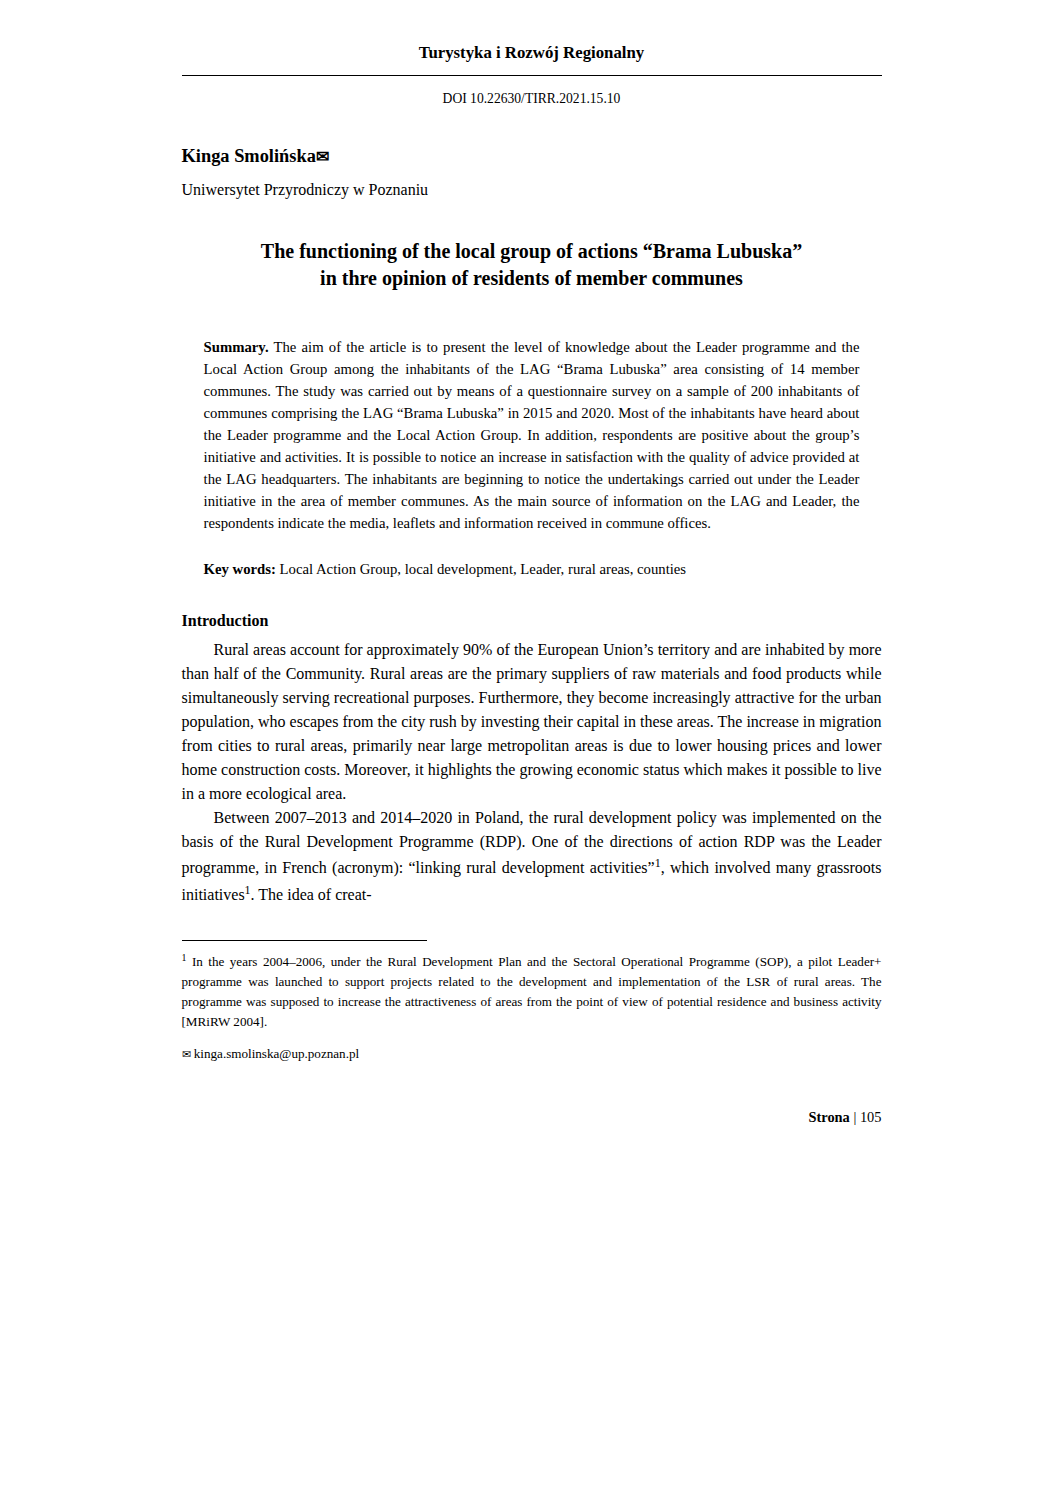Turystyka i Rozwój Regionalny
DOI 10.22630/TIRR.2021.15.10
Kinga Smolińska✉
Uniwersytet Przyrodniczy w Poznaniu
The functioning of the local group of actions “Brama Lubuska”
in thre opinion of residents of member communes
Summary. The aim of the article is to present the level of knowledge about the Leader programme and the Local Action Group among the inhabitants of the LAG “Brama Lubuska” area consisting of 14 member communes. The study was carried out by means of a questionnaire survey on a sample of 200 inhabitants of communes comprising the LAG “Brama Lubuska” in 2015 and 2020. Most of the inhabitants have heard about the Leader programme and the Local Action Group. In addition, respondents are positive about the group’s initiative and activities. It is possible to notice an increase in satisfaction with the quality of advice provided at the LAG headquarters. The inhabitants are beginning to notice the undertakings carried out under the Leader initiative in the area of member communes. As the main source of information on the LAG and Leader, the respondents indicate the media, leaflets and information received in commune offices.
Key words: Local Action Group, local development, Leader, rural areas, counties
Introduction
Rural areas account for approximately 90% of the European Union’s territory and are inhabited by more than half of the Community. Rural areas are the primary suppliers of raw materials and food products while simultaneously serving recreational purposes. Furthermore, they become increasingly attractive for the urban population, who escapes from the city rush by investing their capital in these areas. The increase in migration from cities to rural areas, primarily near large metropolitan areas is due to lower housing prices and lower home construction costs. Moreover, it highlights the growing economic status which makes it possible to live in a more ecological area.
Between 2007–2013 and 2014–2020 in Poland, the rural development policy was implemented on the basis of the Rural Development Programme (RDP). One of the directions of action RDP was the Leader programme, in French (acronym): “linking rural development activities”1, which involved many grassroots initiatives1. The idea of creat-
1 In the years 2004–2006, under the Rural Development Plan and the Sectoral Operational Programme (SOP), a pilot Leader+ programme was launched to support projects related to the development and implementation of the LSR of rural areas. The programme was supposed to increase the attractiveness of areas from the point of view of potential residence and business activity [MRiRW 2004].
✉ kinga.smolinska@up.poznan.pl
Strona | 105